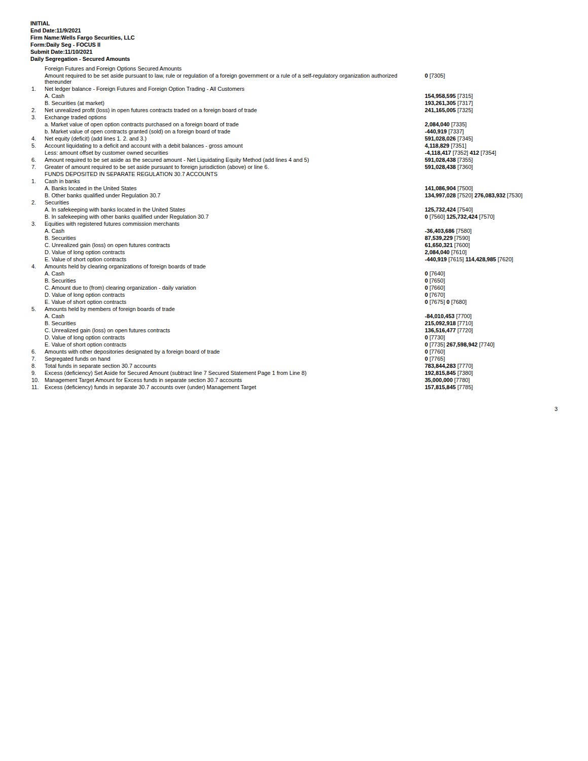INITIAL
End Date:11/9/2021
Firm Name:Wells Fargo Securities, LLC
Form:Daily Seg - FOCUS II
Submit Date:11/10/2021
Daily Segregation - Secured Amounts
| | Foreign Futures and Foreign Options Secured Amounts | |
| | Amount required to be set aside pursuant to law, rule or regulation of a foreign government or a rule of a self-regulatory organization authorized thereunder | 0 [7305] |
| 1. | Net ledger balance - Foreign Futures and Foreign Option Trading - All Customers | |
| | A. Cash | 154,958,595 [7315] |
| | B. Securities (at market) | 193,261,305 [7317] |
| 2. | Net unrealized profit (loss) in open futures contracts traded on a foreign board of trade | 241,165,005 [7325] |
| 3. | Exchange traded options | |
| | a. Market value of open option contracts purchased on a foreign board of trade | 2,084,040 [7335] |
| | b. Market value of open contracts granted (sold) on a foreign board of trade | -440,919 [7337] |
| 4. | Net equity (deficit) (add lines 1. 2. and 3.) | 591,028,026 [7345] |
| 5. | Account liquidating to a deficit and account with a debit balances - gross amount | 4,118,829 [7351] |
| | Less: amount offset by customer owned securities | -4,118,417 [7352] 412 [7354] |
| 6. | Amount required to be set aside as the secured amount - Net Liquidating Equity Method (add lines 4 and 5) | 591,028,438 [7355] |
| 7. | Greater of amount required to be set aside pursuant to foreign jurisdiction (above) or line 6. | 591,028,438 [7360] |
| | FUNDS DEPOSITED IN SEPARATE REGULATION 30.7 ACCOUNTS | |
| 1. | Cash in banks | |
| | A. Banks located in the United States | 141,086,904 [7500] |
| | B. Other banks qualified under Regulation 30.7 | 134,997,028 [7520] 276,083,932 [7530] |
| 2. | Securities | |
| | A. In safekeeping with banks located in the United States | 125,732,424 [7540] |
| | B. In safekeeping with other banks qualified under Regulation 30.7 | 0 [7560] 125,732,424 [7570] |
| 3. | Equities with registered futures commission merchants | |
| | A. Cash | -36,403,686 [7580] |
| | B. Securities | 87,539,229 [7590] |
| | C. Unrealized gain (loss) on open futures contracts | 61,650,321 [7600] |
| | D. Value of long option contracts | 2,084,040 [7610] |
| | E. Value of short option contracts | -440,919 [7615] 114,428,985 [7620] |
| 4. | Amounts held by clearing organizations of foreign boards of trade | |
| | A. Cash | 0 [7640] |
| | B. Securities | 0 [7650] |
| | C. Amount due to (from) clearing organization - daily variation | 0 [7660] |
| | D. Value of long option contracts | 0 [7670] |
| | E. Value of short option contracts | 0 [7675] 0 [7680] |
| 5. | Amounts held by members of foreign boards of trade | |
| | A. Cash | -84,010,453 [7700] |
| | B. Securities | 215,092,918 [7710] |
| | C. Unrealized gain (loss) on open futures contracts | 136,516,477 [7720] |
| | D. Value of long option contracts | 0 [7730] |
| | E. Value of short option contracts | 0 [7735] 267,598,942 [7740] |
| 6. | Amounts with other depositories designated by a foreign board of trade | 0 [7760] |
| 7. | Segregated funds on hand | 0 [7765] |
| 8. | Total funds in separate section 30.7 accounts | 783,844,283 [7770] |
| 9. | Excess (deficiency) Set Aside for Secured Amount (subtract line 7 Secured Statement Page 1 from Line 8) | 192,815,845 [7380] |
| 10. | Management Target Amount for Excess funds in separate section 30.7 accounts | 35,000,000 [7780] |
| 11. | Excess (deficiency) funds in separate 30.7 accounts over (under) Management Target | 157,815,845 [7785] |
3